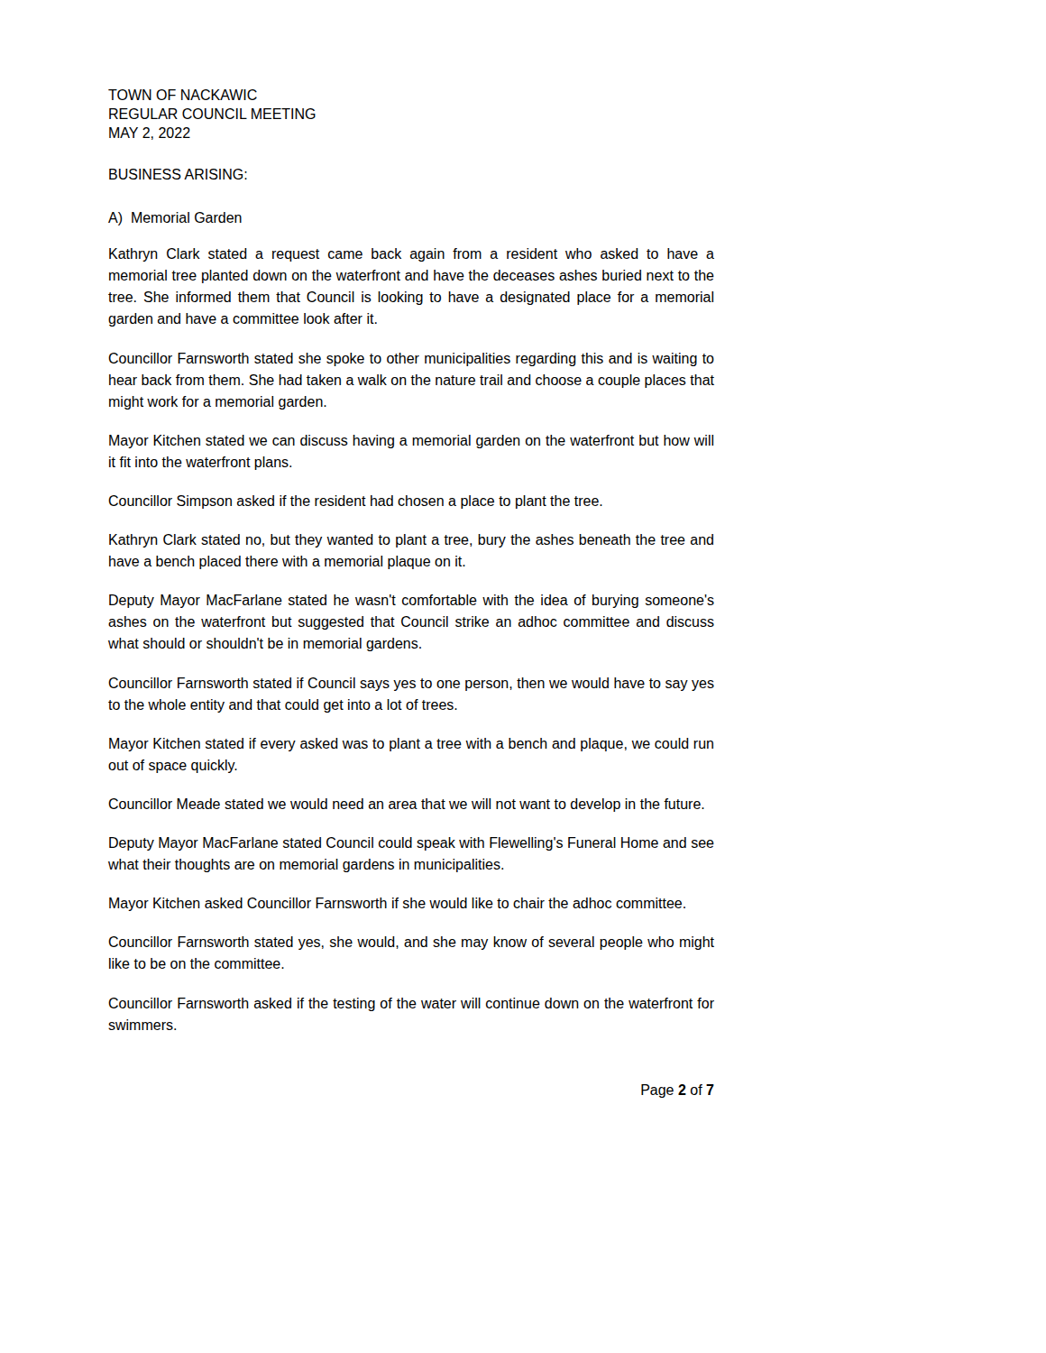TOWN OF NACKAWIC
REGULAR COUNCIL MEETING
MAY 2, 2022
BUSINESS ARISING:
A) Memorial Garden
Kathryn Clark stated a request came back again from a resident who asked to have a memorial tree planted down on the waterfront and have the deceases ashes buried next to the tree. She informed them that Council is looking to have a designated place for a memorial garden and have a committee look after it.
Councillor Farnsworth stated she spoke to other municipalities regarding this and is waiting to hear back from them. She had taken a walk on the nature trail and choose a couple places that might work for a memorial garden.
Mayor Kitchen stated we can discuss having a memorial garden on the waterfront but how will it fit into the waterfront plans.
Councillor Simpson asked if the resident had chosen a place to plant the tree.
Kathryn Clark stated no, but they wanted to plant a tree, bury the ashes beneath the tree and have a bench placed there with a memorial plaque on it.
Deputy Mayor MacFarlane stated he wasn't comfortable with the idea of burying someone's ashes on the waterfront but suggested that Council strike an adhoc committee and discuss what should or shouldn't be in memorial gardens.
Councillor Farnsworth stated if Council says yes to one person, then we would have to say yes to the whole entity and that could get into a lot of trees.
Mayor Kitchen stated if every asked was to plant a tree with a bench and plaque, we could run out of space quickly.
Councillor Meade stated we would need an area that we will not want to develop in the future.
Deputy Mayor MacFarlane stated Council could speak with Flewelling's Funeral Home and see what their thoughts are on memorial gardens in municipalities.
Mayor Kitchen asked Councillor Farnsworth if she would like to chair the adhoc committee.
Councillor Farnsworth stated yes, she would, and she may know of several people who might like to be on the committee.
Councillor Farnsworth asked if the testing of the water will continue down on the waterfront for swimmers.
Page 2 of 7